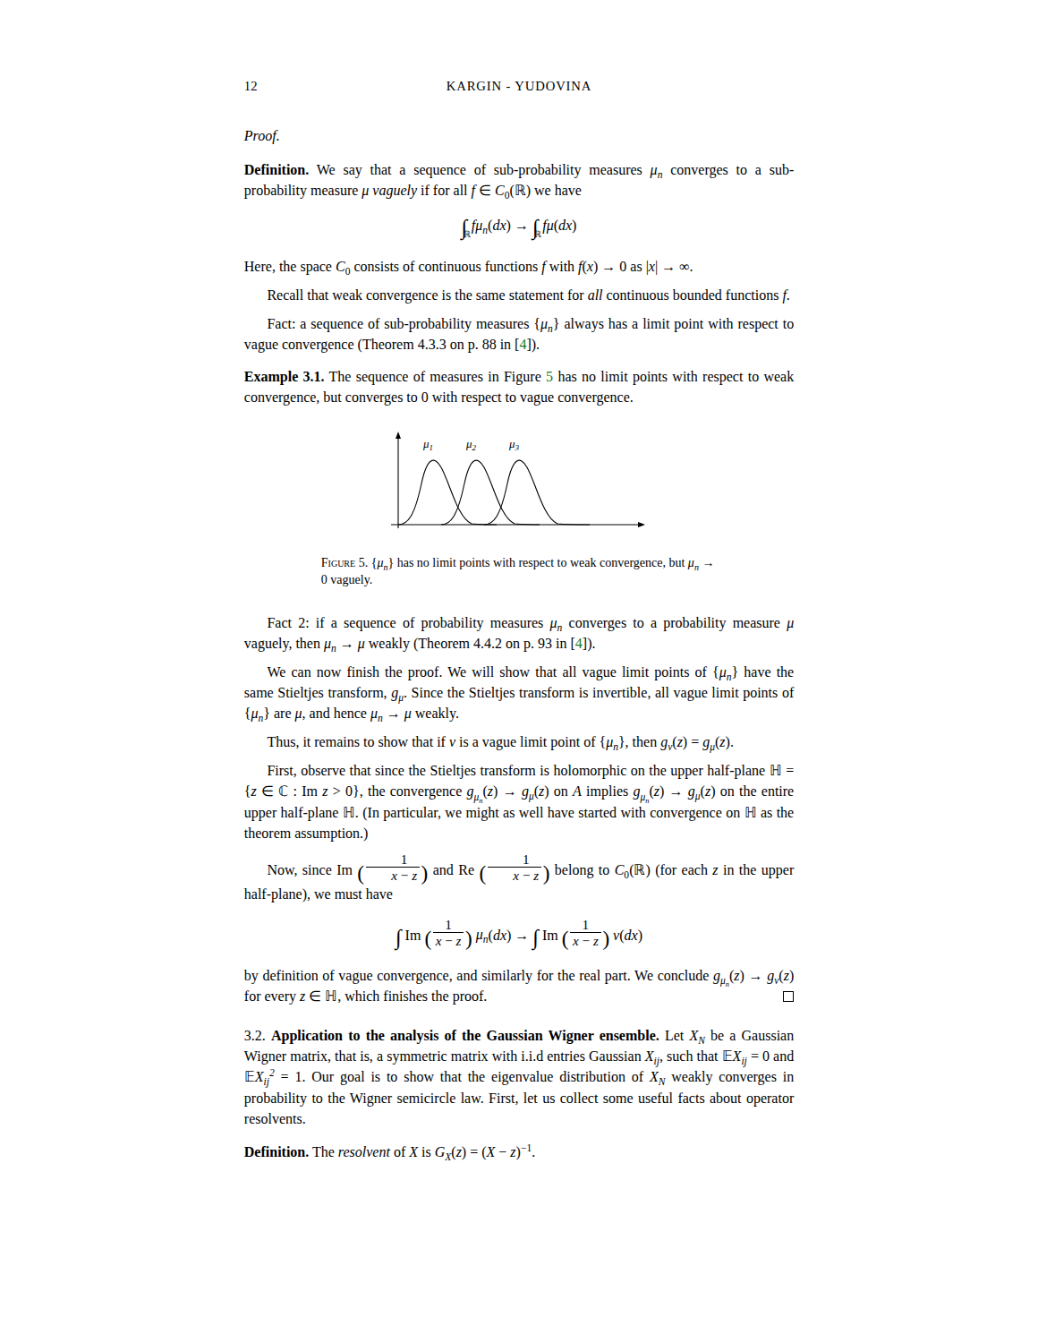12
KARGIN - YUDOVINA
Proof.
Definition. We say that a sequence of sub-probability measures μn converges to a sub-probability measure μ vaguely if for all f ∈ C0(ℝ) we have
∫ℝfμn(dx) → ∫ℝfμ(dx)
Here, the space C0 consists of continuous functions f with f(x) → 0 as |x| → ∞.
Recall that weak convergence is the same statement for all continuous bounded functions f.
Fact: a sequence of sub-probability measures {μn} always has a limit point with respect to vague convergence (Theorem 4.3.3 on p. 88 in [4]).
Example 3.1. The sequence of measures in Figure 5 has no limit points with respect to weak convergence, but converges to 0 with respect to vague convergence.
μ1 μ2 μ3
Figure 5. {μn} has no limit points with respect to weak convergence, but μn → 0 vaguely.
Fact 2: if a sequence of probability measures μn converges to a probability measure μ vaguely, then μn → μ weakly (Theorem 4.4.2 on p. 93 in [4]).
We can now finish the proof. We will show that all vague limit points of {μn} have the same Stieltjes transform, gμ. Since the Stieltjes transform is invertible, all vague limit points of {μn} are μ, and hence μn → μ weakly.
Thus, it remains to show that if ν is a vague limit point of {μn}, then gν(z) = gμ(z).
First, observe that since the Stieltjes transform is holomorphic on the upper half-plane ℍ = {z ∈ ℂ : Im z > 0}, the convergence gμn(z) → gμ(z) on A implies gμn(z) → gμ(z) on the entire upper half-plane ℍ. (In particular, we might as well have started with convergence on ℍ as the theorem assumption.)
Now, since Im (1 x − z) and Re (1 x − z) belong to C0(ℝ) (for each z in the upper half-plane), we must have
∫ Im (1 x − z) μn(dx) → ∫ Im (1 x − z) ν(dx)
by definition of vague convergence, and similarly for the real part. We conclude gμn(z) → gν(z) for every z ∈ ℍ, which finishes the proof.
3.2. Application to the analysis of the Gaussian Wigner ensemble. Let XN be a Gaussian Wigner matrix, that is, a symmetric matrix with i.i.d entries Gaussian Xij, such that 𝔼Xij = 0 and 𝔼Xij2 = 1. Our goal is to show that the eigenvalue distribution of XN weakly converges in probability to the Wigner semicircle law. First, let us collect some useful facts about operator resolvents.
Definition. The resolvent of X is GX(z) = (X − z)−1.